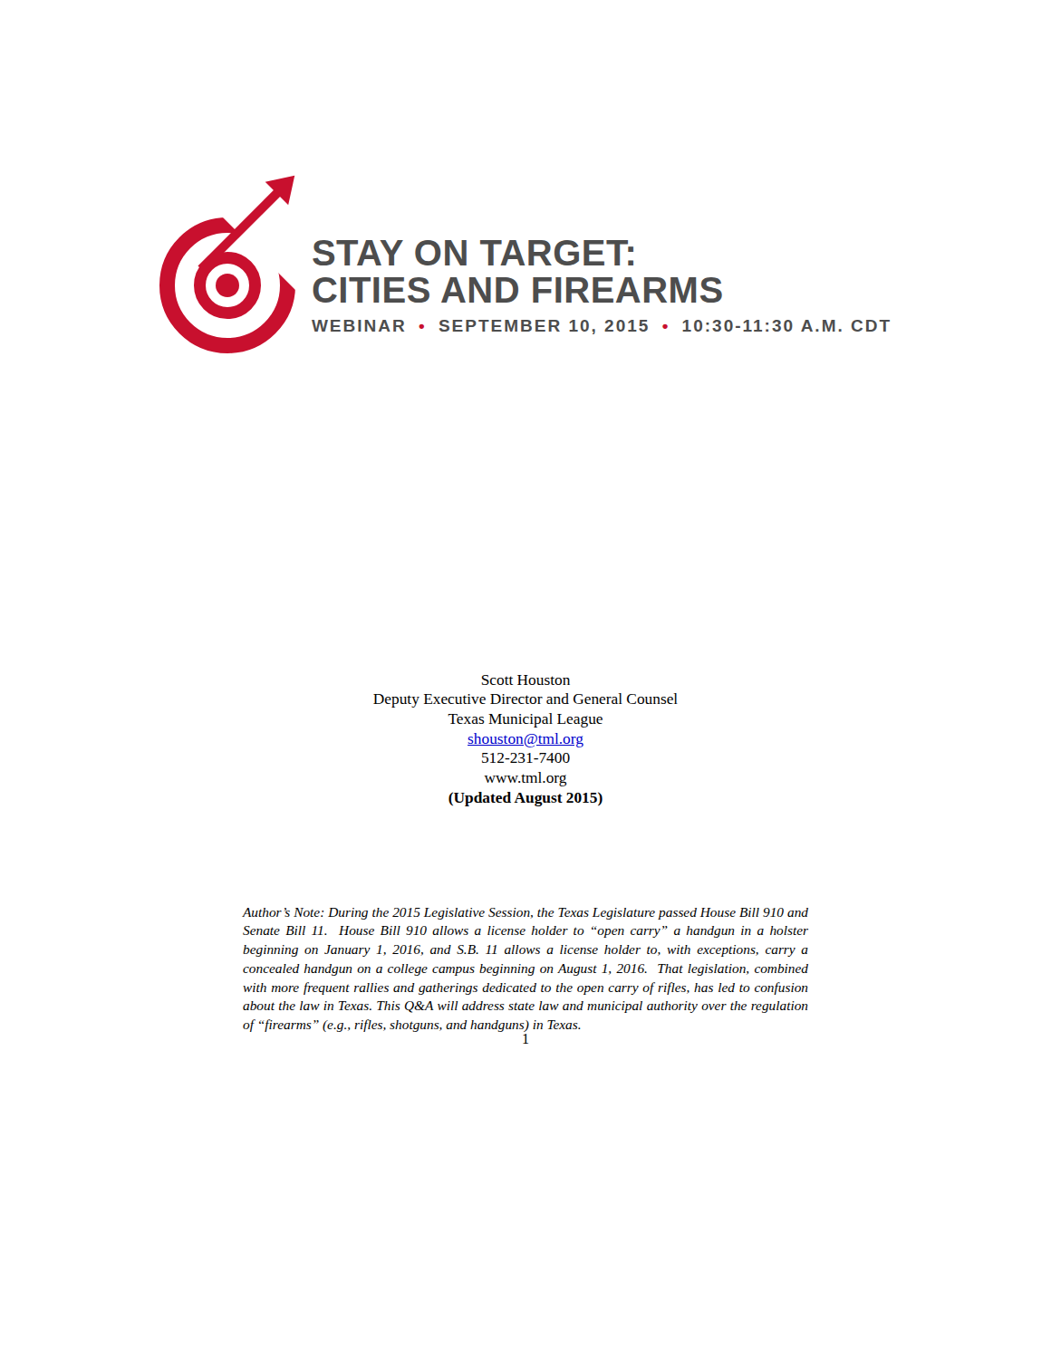STAY ON TARGET:
CITIES AND FIREARMS
WEBINAR • SEPTEMBER 10, 2015 • 10:30-11:30 A.M. CDT
Scott Houston
Deputy Executive Director and General Counsel
Texas Municipal League
shouston@tml.org
512-231-7400
www.tml.org
(Updated August 2015)
Author’s Note: During the 2015 Legislative Session, the Texas Legislature passed House Bill 910 and Senate Bill 11. House Bill 910 allows a license holder to “open carry” a handgun in a holster beginning on January 1, 2016, and S.B. 11 allows a license holder to, with exceptions, carry a concealed handgun on a college campus beginning on August 1, 2016. That legislation, combined with more frequent rallies and gatherings dedicated to the open carry of rifles, has led to confusion about the law in Texas. This Q&A will address state law and municipal authority over the regulation of “firearms” (e.g., rifles, shotguns, and handguns) in Texas.
1